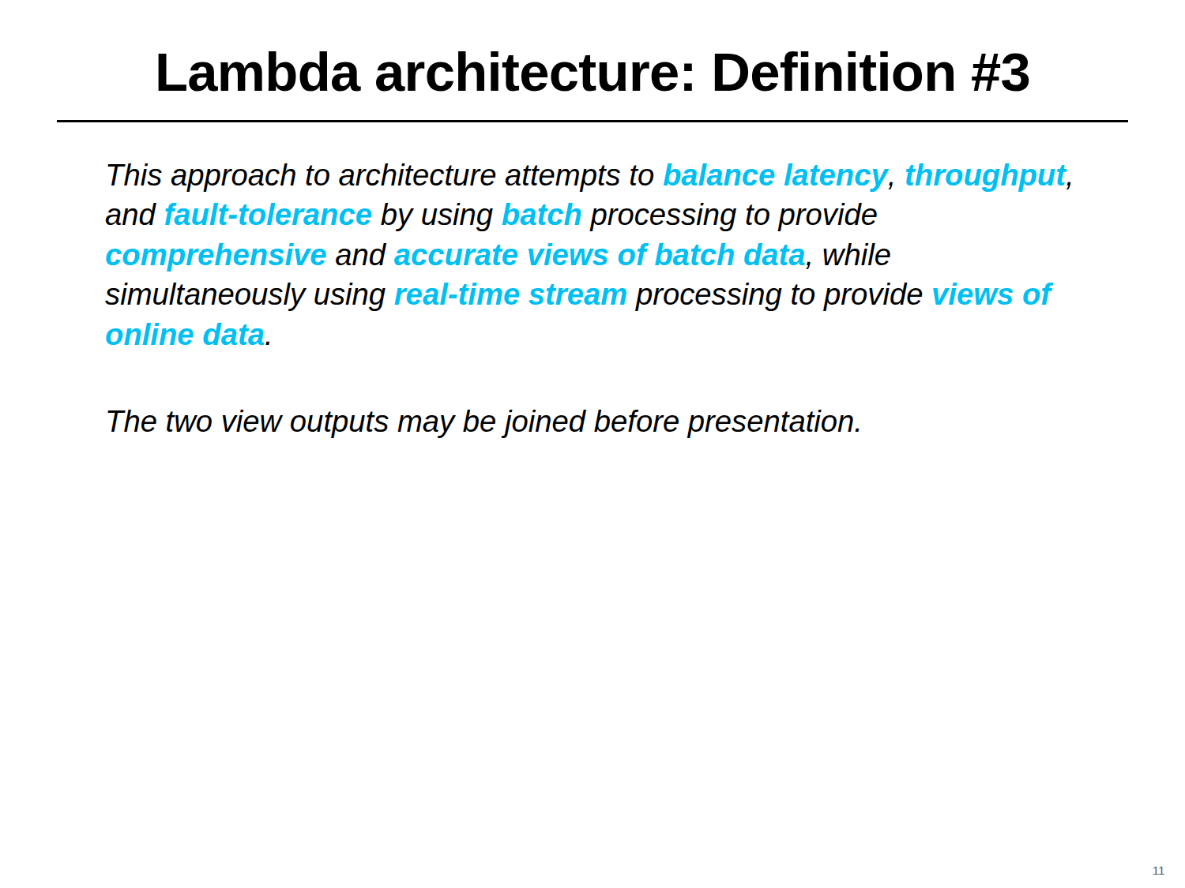Lambda architecture: Definition #3
This approach to architecture attempts to balance latency, throughput, and fault-tolerance by using batch processing to provide comprehensive and accurate views of batch data, while simultaneously using real-time stream processing to provide views of online data.
The two view outputs may be joined before presentation.
11